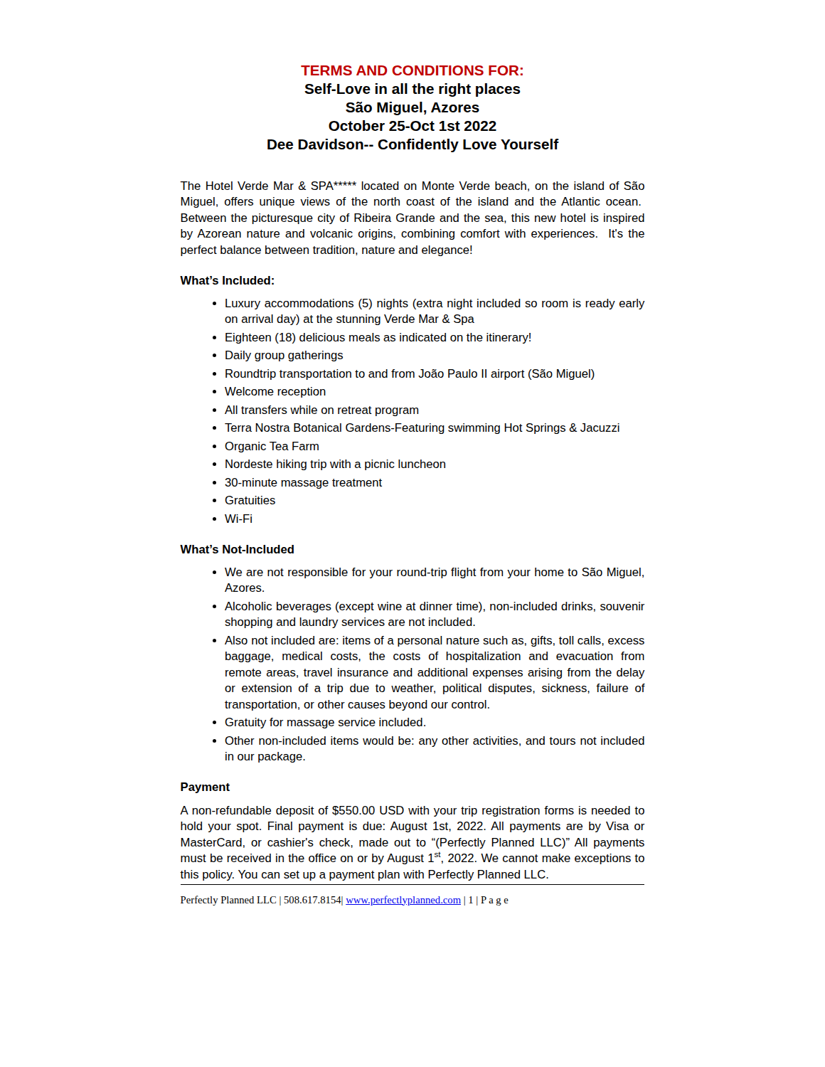TERMS AND CONDITIONS FOR:
Self-Love in all the right places
São Miguel, Azores
October 25-Oct 1st 2022
Dee Davidson-- Confidently Love Yourself
The Hotel Verde Mar & SPA***** located on Monte Verde beach, on the island of São Miguel, offers unique views of the north coast of the island and the Atlantic ocean. Between the picturesque city of Ribeira Grande and the sea, this new hotel is inspired by Azorean nature and volcanic origins, combining comfort with experiences. It's the perfect balance between tradition, nature and elegance!
What’s Included:
Luxury accommodations (5) nights (extra night included so room is ready early on arrival day) at the stunning Verde Mar & Spa
Eighteen (18) delicious meals as indicated on the itinerary!
Daily group gatherings
Roundtrip transportation to and from João Paulo II airport (São Miguel)
Welcome reception
All transfers while on retreat program
Terra Nostra Botanical Gardens-Featuring swimming Hot Springs & Jacuzzi
Organic Tea Farm
Nordeste hiking trip with a picnic luncheon
30-minute massage treatment
Gratuities
Wi-Fi
What’s Not-Included
We are not responsible for your round-trip flight from your home to São Miguel, Azores.
Alcoholic beverages (except wine at dinner time), non-included drinks, souvenir shopping and laundry services are not included.
Also not included are: items of a personal nature such as, gifts, toll calls, excess baggage, medical costs, the costs of hospitalization and evacuation from remote areas, travel insurance and additional expenses arising from the delay or extension of a trip due to weather, political disputes, sickness, failure of transportation, or other causes beyond our control.
Gratuity for massage service included.
Other non-included items would be: any other activities, and tours not included in our package.
Payment
A non-refundable deposit of $550.00 USD with your trip registration forms is needed to hold your spot. Final payment is due: August 1st, 2022. All payments are by Visa or MasterCard, or cashier's check, made out to “(Perfectly Planned LLC)” All payments must be received in the office on or by August 1st, 2022. We cannot make exceptions to this policy. You can set up a payment plan with Perfectly Planned LLC.
Perfectly Planned LLC | 508.617.8154| www.perfectlyplanned.com | 1 | P a g e